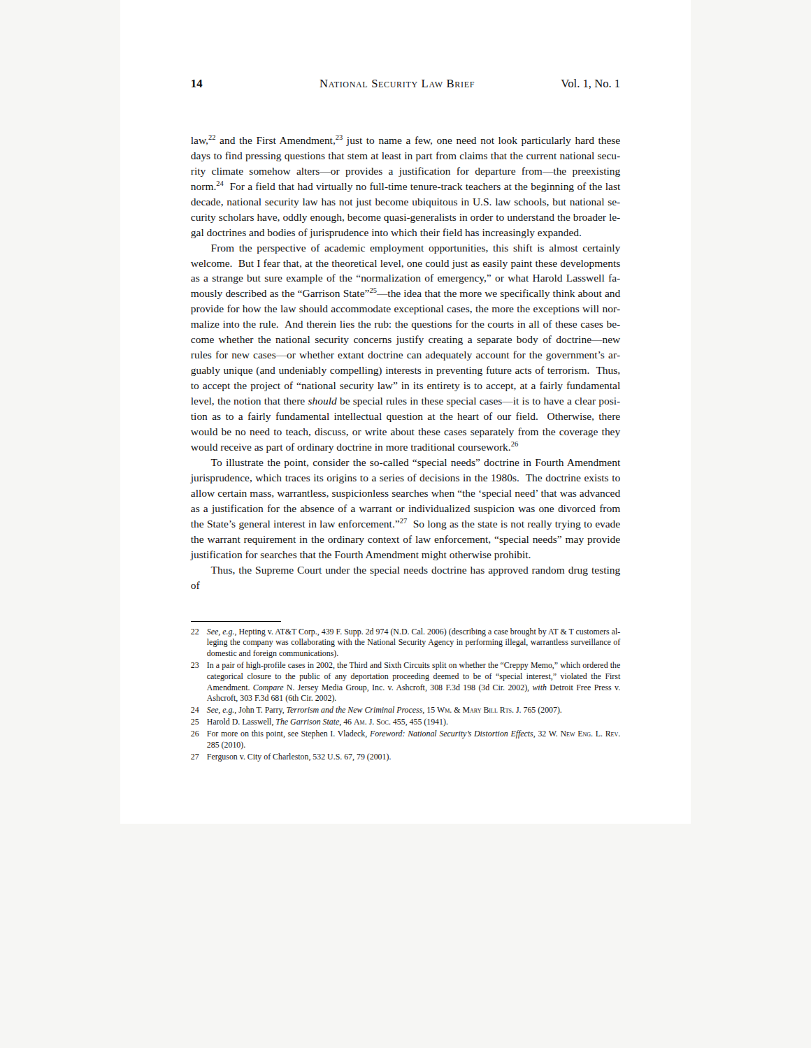14
National Security Law Brief
Vol. 1, No. 1
law,22 and the First Amendment,23 just to name a few, one need not look particularly hard these days to find pressing questions that stem at least in part from claims that the current national security climate somehow alters—or provides a justification for departure from—the preexisting norm.24 For a field that had virtually no full-time tenure-track teachers at the beginning of the last decade, national security law has not just become ubiquitous in U.S. law schools, but national security scholars have, oddly enough, become quasi-generalists in order to understand the broader legal doctrines and bodies of jurisprudence into which their field has increasingly expanded.
From the perspective of academic employment opportunities, this shift is almost certainly welcome. But I fear that, at the theoretical level, one could just as easily paint these developments as a strange but sure example of the “normalization of emergency,” or what Harold Lasswell famously described as the “Garrison State”25—the idea that the more we specifically think about and provide for how the law should accommodate exceptional cases, the more the exceptions will normalize into the rule. And therein lies the rub: the questions for the courts in all of these cases become whether the national security concerns justify creating a separate body of doctrine—new rules for new cases—or whether extant doctrine can adequately account for the government’s arguably unique (and undeniably compelling) interests in preventing future acts of terrorism. Thus, to accept the project of “national security law” in its entirety is to accept, at a fairly fundamental level, the notion that there should be special rules in these special cases—it is to have a clear position as to a fairly fundamental intellectual question at the heart of our field. Otherwise, there would be no need to teach, discuss, or write about these cases separately from the coverage they would receive as part of ordinary doctrine in more traditional coursework.26
To illustrate the point, consider the so-called “special needs” doctrine in Fourth Amendment jurisprudence, which traces its origins to a series of decisions in the 1980s. The doctrine exists to allow certain mass, warrantless, suspicionless searches when “the ‘special need’ that was advanced as a justification for the absence of a warrant or individualized suspicion was one divorced from the State’s general interest in law enforcement.”27 So long as the state is not really trying to evade the warrant requirement in the ordinary context of law enforcement, “special needs” may provide justification for searches that the Fourth Amendment might otherwise prohibit.
Thus, the Supreme Court under the special needs doctrine has approved random drug testing of
22
See, e.g., Hepting v. AT&T Corp., 439 F. Supp. 2d 974 (N.D. Cal. 2006) (describing a case brought by AT & T customers alleging the company was collaborating with the National Security Agency in performing illegal, warrantless surveillance of domestic and foreign communications).
23
In a pair of high-profile cases in 2002, the Third and Sixth Circuits split on whether the “Creppy Memo,” which ordered the categorical closure to the public of any deportation proceeding deemed to be of “special interest,” violated the First Amendment. Compare N. Jersey Media Group, Inc. v. Ashcroft, 308 F.3d 198 (3d Cir. 2002), with Detroit Free Press v. Ashcroft, 303 F.3d 681 (6th Cir. 2002).
24
See, e.g., John T. Parry, Terrorism and the New Criminal Process, 15 Wm. & Mary Bill Rts. J. 765 (2007).
25
Harold D. Lasswell, The Garrison State, 46 Am. J. Soc. 455, 455 (1941).
26
For more on this point, see Stephen I. Vladeck, Foreword: National Security’s Distortion Effects, 32 W. New Eng. L. Rev. 285 (2010).
27
Ferguson v. City of Charleston, 532 U.S. 67, 79 (2001).